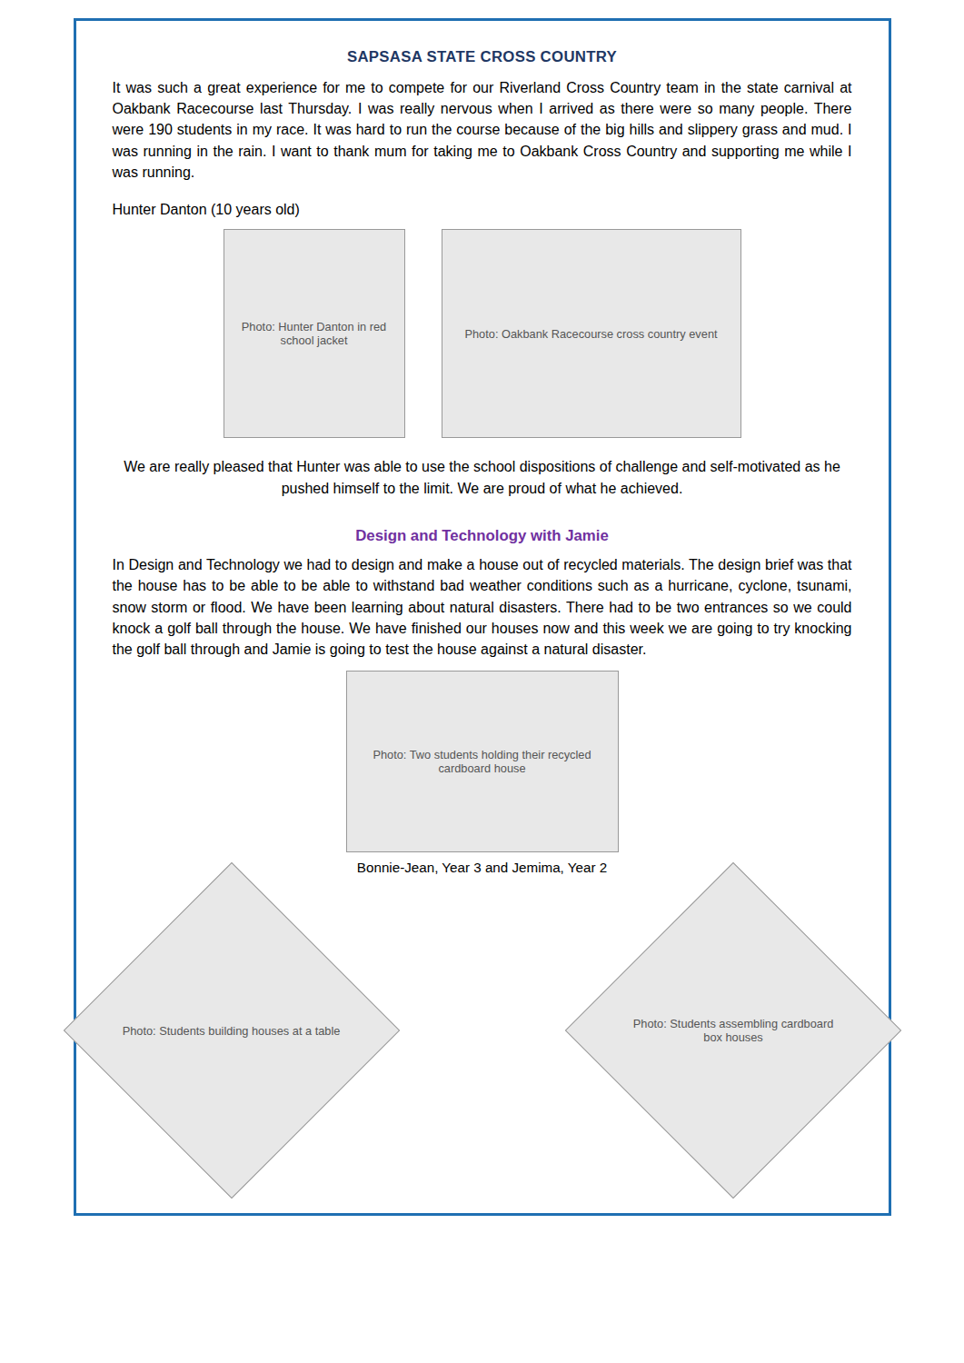SAPSASA STATE CROSS COUNTRY
It was such a great experience for me to compete for our Riverland Cross Country team in the state carnival at Oakbank Racecourse last Thursday. I was really nervous when I arrived as there were so many people. There were 190 students in my race. It was hard to run the course because of the big hills and slippery grass and mud. I was running in the rain. I want to thank mum for taking me to Oakbank Cross Country and supporting me while I was running.
Hunter Danton (10 years old)
Photo: Hunter Danton in red school jacket
Photo: Oakbank Racecourse cross country event
We are really pleased that Hunter was able to use the school dispositions of challenge and self-motivated as he pushed himself to the limit. We are proud of what he achieved.
Design and Technology with Jamie
In Design and Technology we had to design and make a house out of recycled materials. The design brief was that the house has to be able to be able to withstand bad weather conditions such as a hurricane, cyclone, tsunami, snow storm or flood. We have been learning about natural disasters. There had to be two entrances so we could knock a golf ball through the house. We have finished our houses now and this week we are going to try knocking the golf ball through and Jamie is going to test the house against a natural disaster.
Photo: Two students holding their recycled cardboard house
Bonnie-Jean, Year 3 and Jemima, Year 2
Photo: Students building houses at a table
Photo: Students assembling cardboard box houses